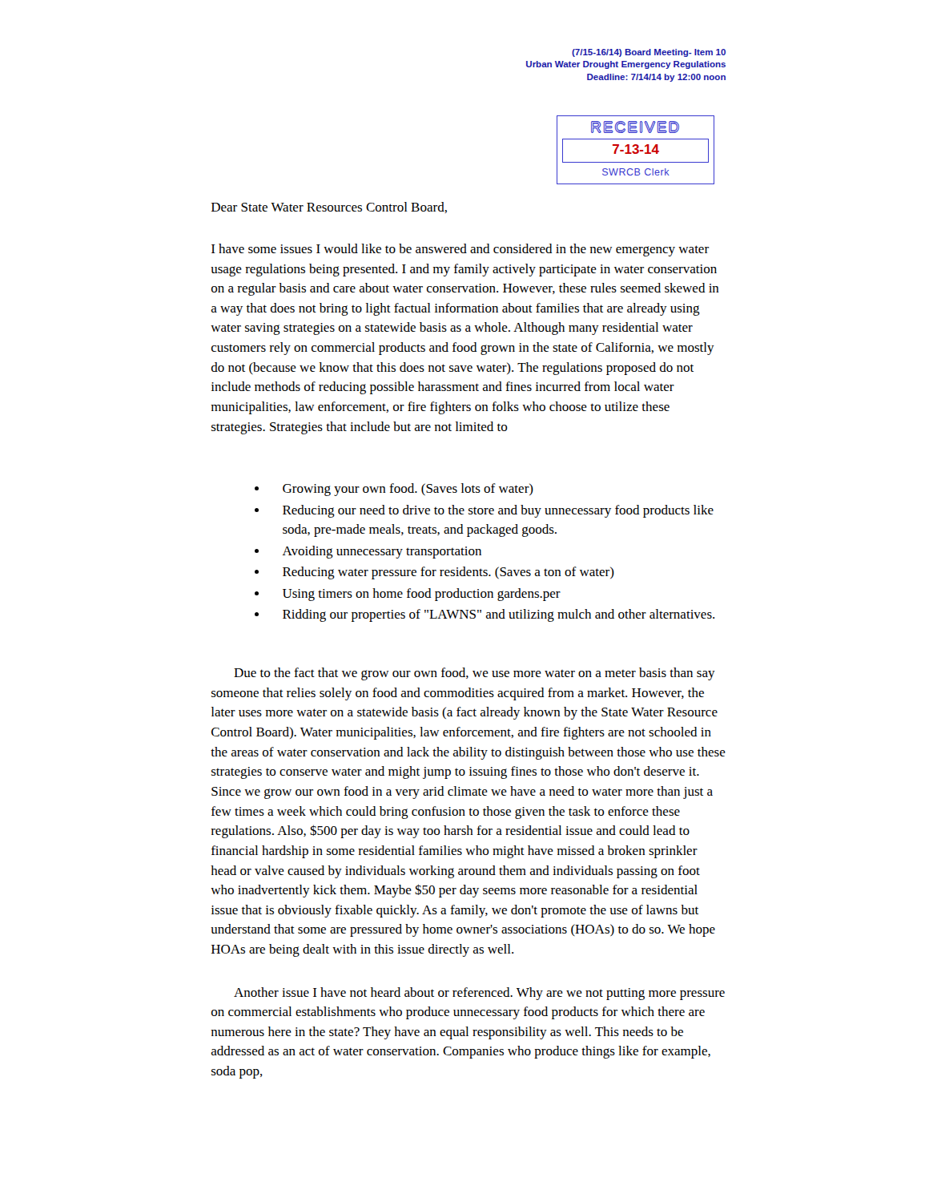(7/15-16/14) Board Meeting- Item 10
Urban Water Drought Emergency Regulations
Deadline: 7/14/14 by 12:00 noon
RECEIVED
7-13-14
SWRCB Clerk
Dear State Water Resources Control Board,
I have some issues I would like to be answered and considered in the new emergency water usage regulations being presented. I and my family actively participate in water conservation on a regular basis and care about water conservation. However, these rules seemed skewed in a way that does not bring to light factual information about families that are already using water saving strategies on a statewide basis as a whole. Although many residential water customers rely on commercial products and food grown in the state of California, we mostly do not (because we know that this does not save water). The regulations proposed do not include methods of reducing possible harassment and fines incurred from local water municipalities, law enforcement, or fire fighters on folks who choose to utilize these strategies. Strategies that include but are not limited to
Growing your own food. (Saves lots of water)
Reducing our need to drive to the store and buy unnecessary food products like soda, pre-made meals, treats, and packaged goods.
Avoiding unnecessary transportation
Reducing water pressure for residents. (Saves a ton of water)
Using timers on home food production gardens.per
Ridding our properties of "LAWNS" and utilizing mulch and other alternatives.
Due to the fact that we grow our own food, we use more water on a meter basis than say someone that relies solely on food and commodities acquired from a market. However, the later uses more water on a statewide basis (a fact already known by the State Water Resource Control Board). Water municipalities, law enforcement, and fire fighters are not schooled in the areas of water conservation and lack the ability to distinguish between those who use these strategies to conserve water and might jump to issuing fines to those who don't deserve it. Since we grow our own food in a very arid climate we have a need to water more than just a few times a week which could bring confusion to those given the task to enforce these regulations. Also, $500 per day is way too harsh for a residential issue and could lead to financial hardship in some residential families who might have missed a broken sprinkler head or valve caused by individuals working around them and individuals passing on foot who inadvertently kick them. Maybe $50 per day seems more reasonable for a residential issue that is obviously fixable quickly. As a family, we don't promote the use of lawns but understand that some are pressured by home owner's associations (HOAs) to do so. We hope HOAs are being dealt with in this issue directly as well.
Another issue I have not heard about or referenced. Why are we not putting more pressure on commercial establishments who produce unnecessary food products for which there are numerous here in the state? They have an equal responsibility as well. This needs to be addressed as an act of water conservation. Companies who produce things like for example, soda pop,